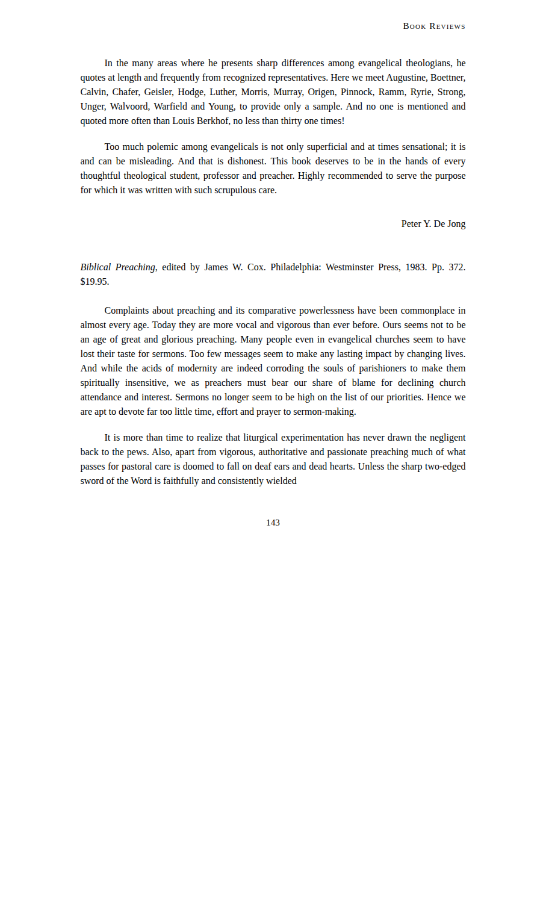Book Reviews
In the many areas where he presents sharp differences among evangelical theologians, he quotes at length and frequently from recognized representatives. Here we meet Augustine, Boettner, Calvin, Chafer, Geisler, Hodge, Luther, Morris, Murray, Origen, Pinnock, Ramm, Ryrie, Strong, Unger, Walvoord, Warfield and Young, to provide only a sample. And no one is mentioned and quoted more often than Louis Berkhof, no less than thirty one times!
Too much polemic among evangelicals is not only superficial and at times sensational; it is and can be misleading. And that is dishonest. This book deserves to be in the hands of every thoughtful theological student, professor and preacher. Highly recommended to serve the purpose for which it was written with such scrupulous care.
Peter Y. De Jong
Biblical Preaching, edited by James W. Cox. Philadelphia: Westminster Press, 1983. Pp. 372. $19.95.
Complaints about preaching and its comparative powerlessness have been commonplace in almost every age. Today they are more vocal and vigorous than ever before. Ours seems not to be an age of great and glorious preaching. Many people even in evangelical churches seem to have lost their taste for sermons. Too few messages seem to make any lasting impact by changing lives. And while the acids of modernity are indeed corroding the souls of parishioners to make them spiritually insensitive, we as preachers must bear our share of blame for declining church attendance and interest. Sermons no longer seem to be high on the list of our priorities. Hence we are apt to devote far too little time, effort and prayer to sermon-making.
It is more than time to realize that liturgical experimentation has never drawn the negligent back to the pews. Also, apart from vigorous, authoritative and passionate preaching much of what passes for pastoral care is doomed to fall on deaf ears and dead hearts. Unless the sharp two-edged sword of the Word is faithfully and consistently wielded
143